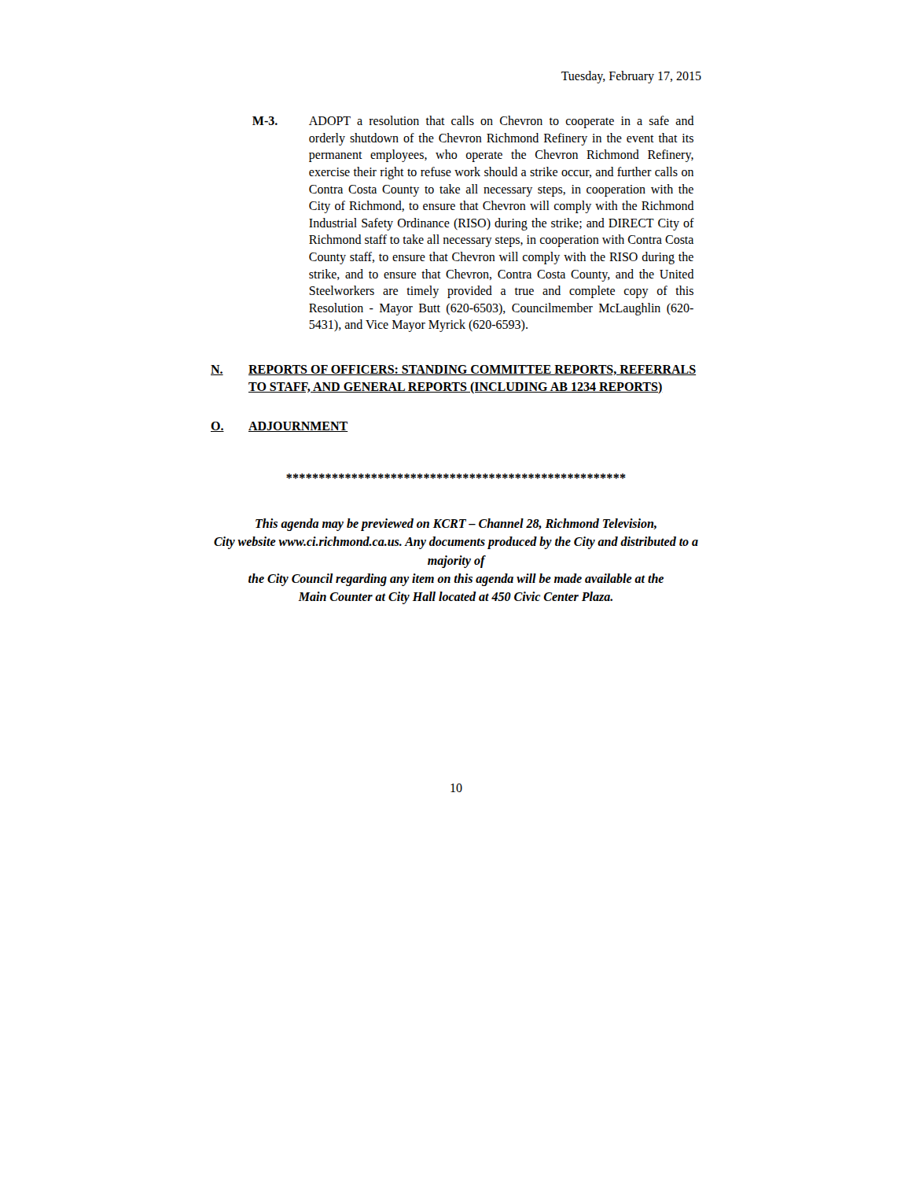Tuesday, February 17, 2015
M-3.
ADOPT a resolution that calls on Chevron to cooperate in a safe and orderly shutdown of the Chevron Richmond Refinery in the event that its permanent employees, who operate the Chevron Richmond Refinery, exercise their right to refuse work should a strike occur, and further calls on Contra Costa County to take all necessary steps, in cooperation with the City of Richmond, to ensure that Chevron will comply with the Richmond Industrial Safety Ordinance (RISO) during the strike; and DIRECT City of Richmond staff to take all necessary steps, in cooperation with Contra Costa County staff, to ensure that Chevron will comply with the RISO during the strike, and to ensure that Chevron, Contra Costa County, and the United Steelworkers are timely provided a true and complete copy of this Resolution - Mayor Butt (620-6503), Councilmember McLaughlin (620-5431), and Vice Mayor Myrick (620-6593).
N.
REPORTS OF OFFICERS: STANDING COMMITTEE REPORTS, REFERRALS TO STAFF, AND GENERAL REPORTS (INCLUDING AB 1234 REPORTS)
O.
ADJOURNMENT
****************************************************
This agenda may be previewed on KCRT – Channel 28, Richmond Television,
City website www.ci.richmond.ca.us. Any documents produced by the City and distributed to a majority of
the City Council regarding any item on this agenda will be made available at the
Main Counter at City Hall located at 450 Civic Center Plaza.
10